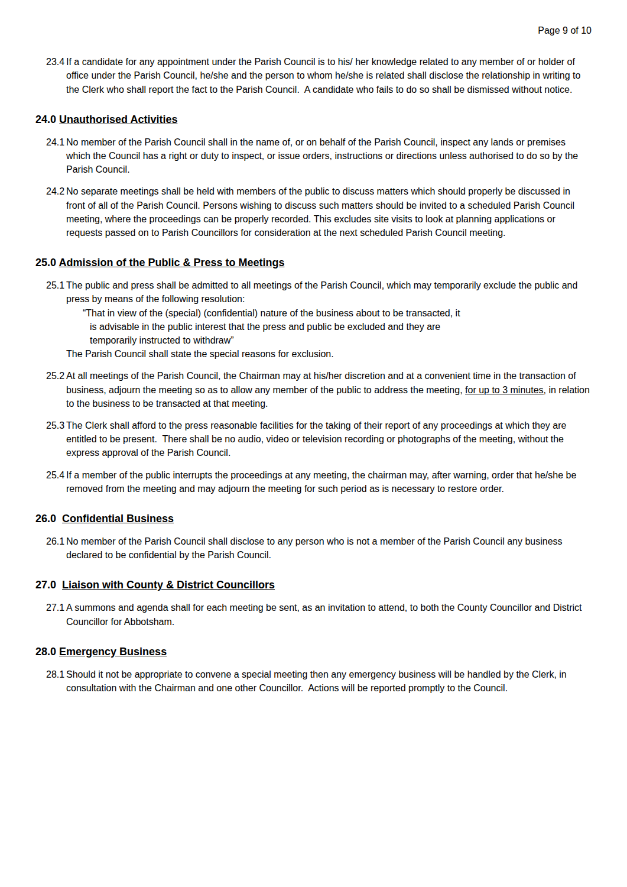Page 9 of 10
23.4
If a candidate for any appointment under the Parish Council is to his/ her knowledge related to any member of or holder of office under the Parish Council, he/she and the person to whom he/she is related shall disclose the relationship in writing to the Clerk who shall report the fact to the Parish Council. A candidate who fails to do so shall be dismissed without notice.
24.0 Unauthorised Activities
24.1
No member of the Parish Council shall in the name of, or on behalf of the Parish Council, inspect any lands or premises which the Council has a right or duty to inspect, or issue orders, instructions or directions unless authorised to do so by the Parish Council.
24.2
No separate meetings shall be held with members of the public to discuss matters which should properly be discussed in front of all of the Parish Council. Persons wishing to discuss such matters should be invited to a scheduled Parish Council meeting, where the proceedings can be properly recorded. This excludes site visits to look at planning applications or requests passed on to Parish Councillors for consideration at the next scheduled Parish Council meeting.
25.0 Admission of the Public & Press to Meetings
25.1
The public and press shall be admitted to all meetings of the Parish Council, which may temporarily exclude the public and press by means of the following resolution:
“That in view of the (special) (confidential) nature of the business about to be transacted, it
is advisable in the public interest that the press and public be excluded and they are
temporarily instructed to withdraw”
The Parish Council shall state the special reasons for exclusion.
25.2
At all meetings of the Parish Council, the Chairman may at his/her discretion and at a convenient time in the transaction of business, adjourn the meeting so as to allow any member of the public to address the meeting, for up to 3 minutes, in relation to the business to be transacted at that meeting.
25.3
The Clerk shall afford to the press reasonable facilities for the taking of their report of any proceedings at which they are entitled to be present. There shall be no audio, video or television recording or photographs of the meeting, without the express approval of the Parish Council.
25.4
If a member of the public interrupts the proceedings at any meeting, the chairman may, after warning, order that he/she be removed from the meeting and may adjourn the meeting for such period as is necessary to restore order.
26.0 Confidential Business
26.1
No member of the Parish Council shall disclose to any person who is not a member of the Parish Council any business declared to be confidential by the Parish Council.
27.0 Liaison with County & District Councillors
27.1
A summons and agenda shall for each meeting be sent, as an invitation to attend, to both the County Councillor and District Councillor for Abbotsham.
28.0 Emergency Business
28.1
Should it not be appropriate to convene a special meeting then any emergency business will be handled by the Clerk, in consultation with the Chairman and one other Councillor. Actions will be reported promptly to the Council.